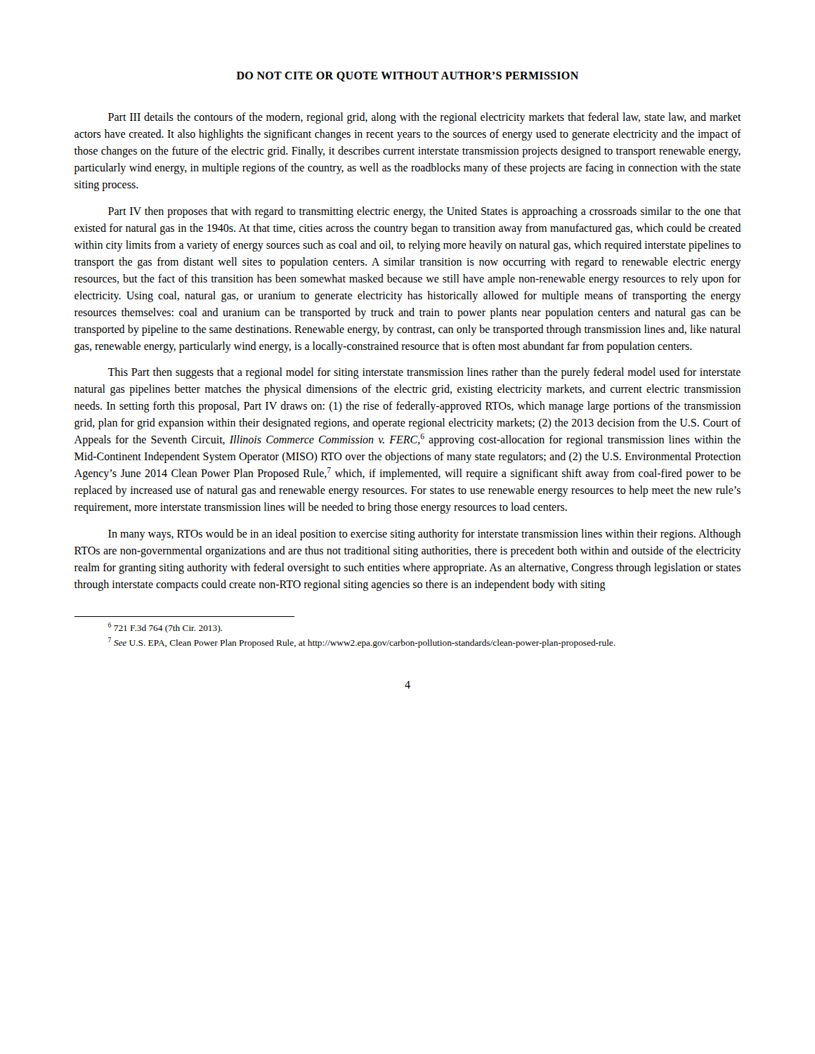DO NOT CITE OR QUOTE WITHOUT AUTHOR’S PERMISSION
Part III details the contours of the modern, regional grid, along with the regional electricity markets that federal law, state law, and market actors have created. It also highlights the significant changes in recent years to the sources of energy used to generate electricity and the impact of those changes on the future of the electric grid. Finally, it describes current interstate transmission projects designed to transport renewable energy, particularly wind energy, in multiple regions of the country, as well as the roadblocks many of these projects are facing in connection with the state siting process.
Part IV then proposes that with regard to transmitting electric energy, the United States is approaching a crossroads similar to the one that existed for natural gas in the 1940s. At that time, cities across the country began to transition away from manufactured gas, which could be created within city limits from a variety of energy sources such as coal and oil, to relying more heavily on natural gas, which required interstate pipelines to transport the gas from distant well sites to population centers. A similar transition is now occurring with regard to renewable electric energy resources, but the fact of this transition has been somewhat masked because we still have ample non-renewable energy resources to rely upon for electricity. Using coal, natural gas, or uranium to generate electricity has historically allowed for multiple means of transporting the energy resources themselves: coal and uranium can be transported by truck and train to power plants near population centers and natural gas can be transported by pipeline to the same destinations. Renewable energy, by contrast, can only be transported through transmission lines and, like natural gas, renewable energy, particularly wind energy, is a locally-constrained resource that is often most abundant far from population centers.
This Part then suggests that a regional model for siting interstate transmission lines rather than the purely federal model used for interstate natural gas pipelines better matches the physical dimensions of the electric grid, existing electricity markets, and current electric transmission needs. In setting forth this proposal, Part IV draws on: (1) the rise of federally-approved RTOs, which manage large portions of the transmission grid, plan for grid expansion within their designated regions, and operate regional electricity markets; (2) the 2013 decision from the U.S. Court of Appeals for the Seventh Circuit, Illinois Commerce Commission v. FERC,6 approving cost-allocation for regional transmission lines within the Mid-Continent Independent System Operator (MISO) RTO over the objections of many state regulators; and (2) the U.S. Environmental Protection Agency’s June 2014 Clean Power Plan Proposed Rule,7 which, if implemented, will require a significant shift away from coal-fired power to be replaced by increased use of natural gas and renewable energy resources. For states to use renewable energy resources to help meet the new rule’s requirement, more interstate transmission lines will be needed to bring those energy resources to load centers.
In many ways, RTOs would be in an ideal position to exercise siting authority for interstate transmission lines within their regions. Although RTOs are non-governmental organizations and are thus not traditional siting authorities, there is precedent both within and outside of the electricity realm for granting siting authority with federal oversight to such entities where appropriate. As an alternative, Congress through legislation or states through interstate compacts could create non-RTO regional siting agencies so there is an independent body with siting
6 721 F.3d 764 (7th Cir. 2013).
7 See U.S. EPA, Clean Power Plan Proposed Rule, at http://www2.epa.gov/carbon-pollution-standards/clean-power-plan-proposed-rule.
4